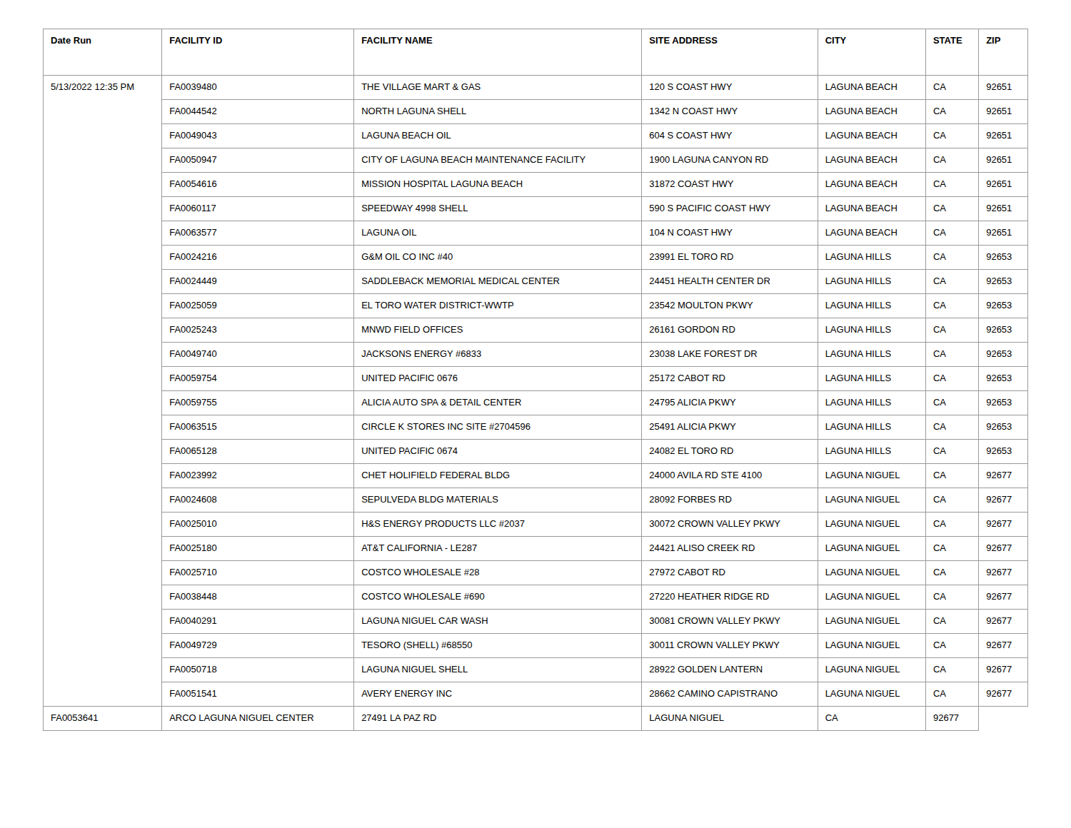| Date Run | FACILITY ID | FACILITY NAME | SITE ADDRESS | CITY | STATE | ZIP |
| --- | --- | --- | --- | --- | --- | --- |
| 5/13/2022 12:35 PM | FA0039480 | THE VILLAGE MART & GAS | 120 S COAST HWY | LAGUNA BEACH | CA | 92651 |
| FA0044542 | NORTH LAGUNA SHELL | 1342 N COAST HWY | LAGUNA BEACH | CA | 92651 |
| FA0049043 | LAGUNA BEACH OIL | 604 S COAST HWY | LAGUNA BEACH | CA | 92651 |
| FA0050947 | CITY OF LAGUNA BEACH MAINTENANCE FACILITY | 1900 LAGUNA CANYON RD | LAGUNA BEACH | CA | 92651 |
| FA0054616 | MISSION HOSPITAL LAGUNA BEACH | 31872 COAST HWY | LAGUNA BEACH | CA | 92651 |
| FA0060117 | SPEEDWAY 4998 SHELL | 590 S PACIFIC COAST HWY | LAGUNA BEACH | CA | 92651 |
| FA0063577 | LAGUNA OIL | 104 N COAST HWY | LAGUNA BEACH | CA | 92651 |
| FA0024216 | G&M OIL CO INC #40 | 23991 EL TORO RD | LAGUNA HILLS | CA | 92653 |
| FA0024449 | SADDLEBACK MEMORIAL MEDICAL CENTER | 24451 HEALTH CENTER DR | LAGUNA HILLS | CA | 92653 |
| FA0025059 | EL TORO WATER DISTRICT-WWTP | 23542 MOULTON PKWY | LAGUNA HILLS | CA | 92653 |
| FA0025243 | MNWD FIELD OFFICES | 26161 GORDON RD | LAGUNA HILLS | CA | 92653 |
| FA0049740 | JACKSONS ENERGY #6833 | 23038 LAKE FOREST DR | LAGUNA HILLS | CA | 92653 |
| FA0059754 | UNITED PACIFIC 0676 | 25172 CABOT RD | LAGUNA HILLS | CA | 92653 |
| FA0059755 | ALICIA AUTO SPA & DETAIL CENTER | 24795 ALICIA PKWY | LAGUNA HILLS | CA | 92653 |
| FA0063515 | CIRCLE K STORES INC SITE #2704596 | 25491 ALICIA PKWY | LAGUNA HILLS | CA | 92653 |
| FA0065128 | UNITED PACIFIC 0674 | 24082 EL TORO RD | LAGUNA HILLS | CA | 92653 |
| FA0023992 | CHET HOLIFIELD FEDERAL BLDG | 24000 AVILA RD STE 4100 | LAGUNA NIGUEL | CA | 92677 |
| FA0024608 | SEPULVEDA BLDG MATERIALS | 28092 FORBES RD | LAGUNA NIGUEL | CA | 92677 |
| FA0025010 | H&S ENERGY PRODUCTS LLC #2037 | 30072 CROWN VALLEY PKWY | LAGUNA NIGUEL | CA | 92677 |
| FA0025180 | AT&T CALIFORNIA - LE287 | 24421 ALISO CREEK RD | LAGUNA NIGUEL | CA | 92677 |
| FA0025710 | COSTCO WHOLESALE #28 | 27972 CABOT RD | LAGUNA NIGUEL | CA | 92677 |
| FA0038448 | COSTCO WHOLESALE #690 | 27220 HEATHER RIDGE RD | LAGUNA NIGUEL | CA | 92677 |
| FA0040291 | LAGUNA NIGUEL CAR WASH | 30081 CROWN VALLEY PKWY | LAGUNA NIGUEL | CA | 92677 |
| FA0049729 | TESORO (SHELL) #68550 | 30011 CROWN VALLEY PKWY | LAGUNA NIGUEL | CA | 92677 |
| FA0050718 | LAGUNA NIGUEL SHELL | 28922 GOLDEN LANTERN | LAGUNA NIGUEL | CA | 92677 |
| FA0051541 | AVERY ENERGY INC | 28662 CAMINO CAPISTRANO | LAGUNA NIGUEL | CA | 92677 |
| FA0053641 | ARCO LAGUNA NIGUEL CENTER | 27491 LA PAZ RD | LAGUNA NIGUEL | CA | 92677 |